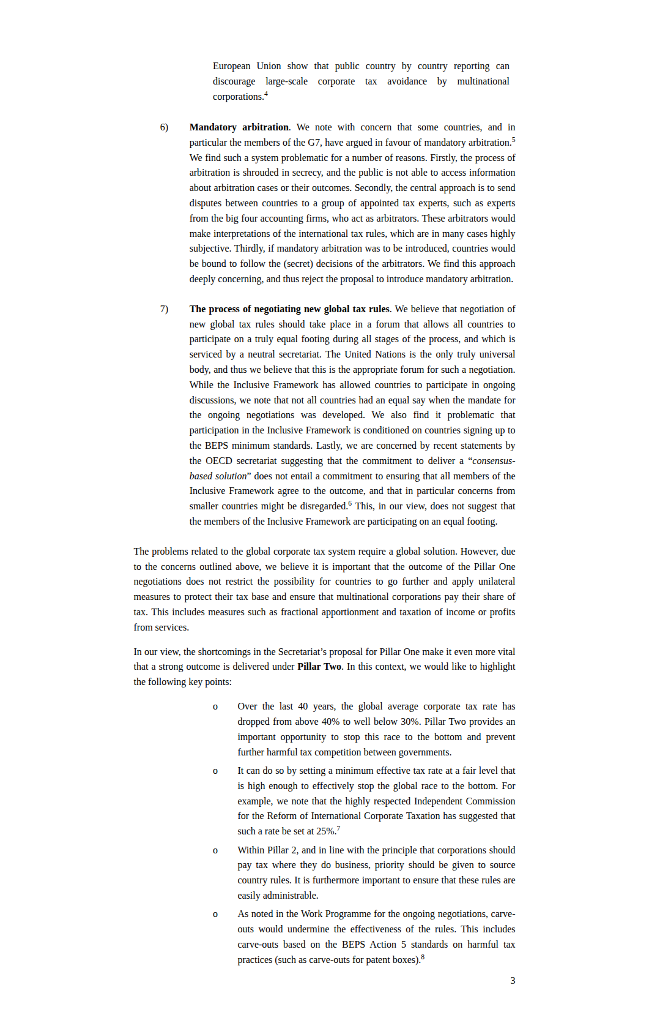European Union show that public country by country reporting can discourage large-scale corporate tax avoidance by multinational corporations.4
6) Mandatory arbitration. We note with concern that some countries, and in particular the members of the G7, have argued in favour of mandatory arbitration.5 We find such a system problematic for a number of reasons. Firstly, the process of arbitration is shrouded in secrecy, and the public is not able to access information about arbitration cases or their outcomes. Secondly, the central approach is to send disputes between countries to a group of appointed tax experts, such as experts from the big four accounting firms, who act as arbitrators. These arbitrators would make interpretations of the international tax rules, which are in many cases highly subjective. Thirdly, if mandatory arbitration was to be introduced, countries would be bound to follow the (secret) decisions of the arbitrators. We find this approach deeply concerning, and thus reject the proposal to introduce mandatory arbitration.
7) The process of negotiating new global tax rules. We believe that negotiation of new global tax rules should take place in a forum that allows all countries to participate on a truly equal footing during all stages of the process, and which is serviced by a neutral secretariat. The United Nations is the only truly universal body, and thus we believe that this is the appropriate forum for such a negotiation. While the Inclusive Framework has allowed countries to participate in ongoing discussions, we note that not all countries had an equal say when the mandate for the ongoing negotiations was developed. We also find it problematic that participation in the Inclusive Framework is conditioned on countries signing up to the BEPS minimum standards. Lastly, we are concerned by recent statements by the OECD secretariat suggesting that the commitment to deliver a “consensus-based solution” does not entail a commitment to ensuring that all members of the Inclusive Framework agree to the outcome, and that in particular concerns from smaller countries might be disregarded.6 This, in our view, does not suggest that the members of the Inclusive Framework are participating on an equal footing.
The problems related to the global corporate tax system require a global solution. However, due to the concerns outlined above, we believe it is important that the outcome of the Pillar One negotiations does not restrict the possibility for countries to go further and apply unilateral measures to protect their tax base and ensure that multinational corporations pay their share of tax. This includes measures such as fractional apportionment and taxation of income or profits from services.
In our view, the shortcomings in the Secretariat’s proposal for Pillar One make it even more vital that a strong outcome is delivered under Pillar Two. In this context, we would like to highlight the following key points:
o Over the last 40 years, the global average corporate tax rate has dropped from above 40% to well below 30%. Pillar Two provides an important opportunity to stop this race to the bottom and prevent further harmful tax competition between governments.
o It can do so by setting a minimum effective tax rate at a fair level that is high enough to effectively stop the global race to the bottom. For example, we note that the highly respected Independent Commission for the Reform of International Corporate Taxation has suggested that such a rate be set at 25%.7
o Within Pillar 2, and in line with the principle that corporations should pay tax where they do business, priority should be given to source country rules. It is furthermore important to ensure that these rules are easily administrable.
o As noted in the Work Programme for the ongoing negotiations, carve-outs would undermine the effectiveness of the rules. This includes carve-outs based on the BEPS Action 5 standards on harmful tax practices (such as carve-outs for patent boxes).8
3